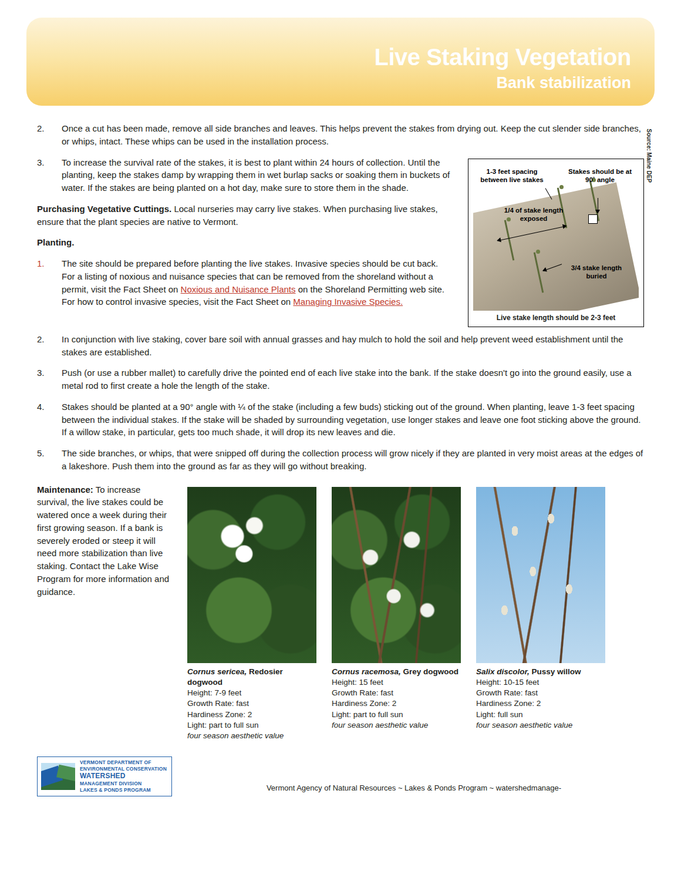Live Staking Vegetation
Bank stabilization
2. Once a cut has been made, remove all side branches and leaves. This helps prevent the stakes from drying out. Keep the cut slender side branches, or whips, intact. These whips can be used in the installation process.
1-3 feet spacing between live stakes
Stakes should be at 90˚ angle
1/4 of stake length exposed
3/4 stake length buried
Live stake length should be 2-3 feet
Source: Maine DEP
3. To increase the survival rate of the stakes, it is best to plant within 24 hours of collection. Until the planting, keep the stakes damp by wrapping them in wet burlap sacks or soaking them in buckets of water. If the stakes are being planted on a hot day, make sure to store them in the shade.
Purchasing Vegetative Cuttings. Local nurseries may carry live stakes. When purchasing live stakes, ensure that the plant species are native to Vermont.
Planting.
1. The site should be prepared before planting the live stakes. Invasive species should be cut back. For a listing of noxious and nuisance species that can be removed from the shoreland without a permit, visit the Fact Sheet on Noxious and Nuisance Plants on the Shoreland Permitting web site. For how to control invasive species, visit the Fact Sheet on Managing Invasive Species.
2. In conjunction with live staking, cover bare soil with annual grasses and hay mulch to hold the soil and help prevent weed establishment until the stakes are established.
3. Push (or use a rubber mallet) to carefully drive the pointed end of each live stake into the bank. If the stake doesn't go into the ground easily, use a metal rod to first create a hole the length of the stake.
4. Stakes should be planted at a 90° angle with ¼ of the stake (including a few buds) sticking out of the ground. When planting, leave 1-3 feet spacing between the individual stakes. If the stake will be shaded by surrounding vegetation, use longer stakes and leave one foot sticking above the ground. If a willow stake, in particular, gets too much shade, it will drop its new leaves and die.
5. The side branches, or whips, that were snipped off during the collection process will grow nicely if they are planted in very moist areas at the edges of a lakeshore. Push them into the ground as far as they will go without breaking.
Maintenance: To increase survival, the live stakes could be watered once a week during their first growing season. If a bank is severely eroded or steep it will need more stabilization than live staking. Contact the Lake Wise Program for more information and guidance.
Cornus sericea, Redosier dogwood
Height: 7-9 feet
Growth Rate: fast
Hardiness Zone: 2
Light: part to full sun
four season aesthetic value
Cornus racemosa, Grey dogwood
Height: 15 feet
Growth Rate: fast
Hardiness Zone: 2
Light: part to full sun
four season aesthetic value
Salix discolor, Pussy willow
Height: 10-15 feet
Growth Rate: fast
Hardiness Zone: 2
Light: full sun
four season aesthetic value
VERMONT DEPARTMENT OF ENVIRONMENTAL CONSERVATION WATERSHED MANAGEMENT DIVISION LAKES & PONDS PROGRAM
Vermont Agency of Natural Resources ~ Lakes & Ponds Program ~ watershedmanage-